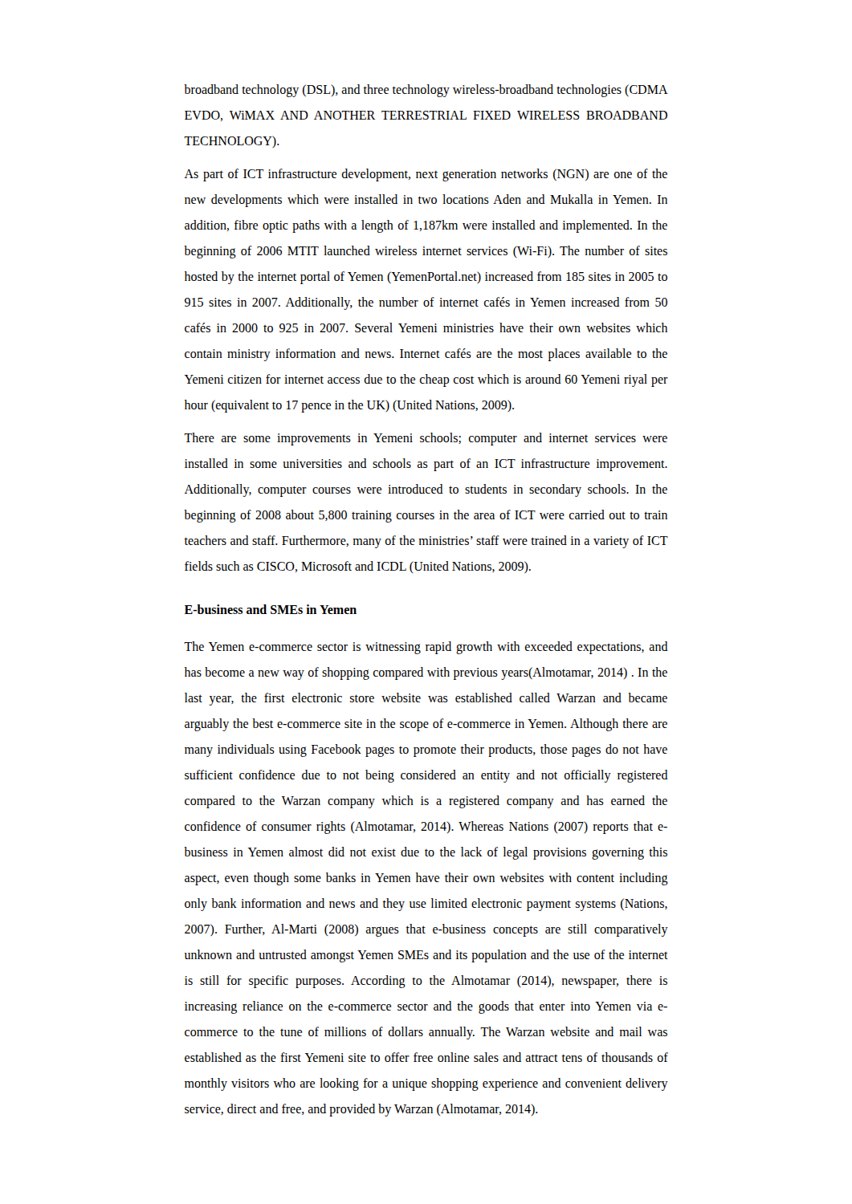broadband technology (DSL), and three technology wireless-broadband technologies (CDMA EVDO, WiMAX AND ANOTHER TERRESTRIAL FIXED WIRELESS BROADBAND TECHNOLOGY).
As part of ICT infrastructure development, next generation networks (NGN) are one of the new developments which were installed in two locations Aden and Mukalla in Yemen. In addition, fibre optic paths with a length of 1,187km were installed and implemented. In the beginning of 2006 MTIT launched wireless internet services (Wi-Fi). The number of sites hosted by the internet portal of Yemen (YemenPortal.net) increased from 185 sites in 2005 to 915 sites in 2007. Additionally, the number of internet cafés in Yemen increased from 50 cafés in 2000 to 925 in 2007. Several Yemeni ministries have their own websites which contain ministry information and news. Internet cafés are the most places available to the Yemeni citizen for internet access due to the cheap cost which is around 60 Yemeni riyal per hour (equivalent to 17 pence in the UK) (United Nations, 2009).
There are some improvements in Yemeni schools; computer and internet services were installed in some universities and schools as part of an ICT infrastructure improvement. Additionally, computer courses were introduced to students in secondary schools. In the beginning of 2008 about 5,800 training courses in the area of ICT were carried out to train teachers and staff. Furthermore, many of the ministries’ staff were trained in a variety of ICT fields such as CISCO, Microsoft and ICDL (United Nations, 2009).
E-business and SMEs in Yemen
The Yemen e-commerce sector is witnessing rapid growth with exceeded expectations, and has become a new way of shopping compared with previous years(Almotamar, 2014) . In the last year, the first electronic store website was established called Warzan and became arguably the best e-commerce site in the scope of e-commerce in Yemen. Although there are many individuals using Facebook pages to promote their products, those pages do not have sufficient confidence due to not being considered an entity and not officially registered compared to the Warzan company which is a registered company and has earned the confidence of consumer rights (Almotamar, 2014). Whereas Nations (2007) reports that e-business in Yemen almost did not exist due to the lack of legal provisions governing this aspect, even though some banks in Yemen have their own websites with content including only bank information and news and they use limited electronic payment systems (Nations, 2007). Further, Al-Marti (2008) argues that e-business concepts are still comparatively unknown and untrusted amongst Yemen SMEs and its population and the use of the internet is still for specific purposes. According to the Almotamar (2014), newspaper, there is increasing reliance on the e-commerce sector and the goods that enter into Yemen via e-commerce to the tune of millions of dollars annually. The Warzan website and mail was established as the first Yemeni site to offer free online sales and attract tens of thousands of monthly visitors who are looking for a unique shopping experience and convenient delivery service, direct and free, and provided by Warzan (Almotamar, 2014).